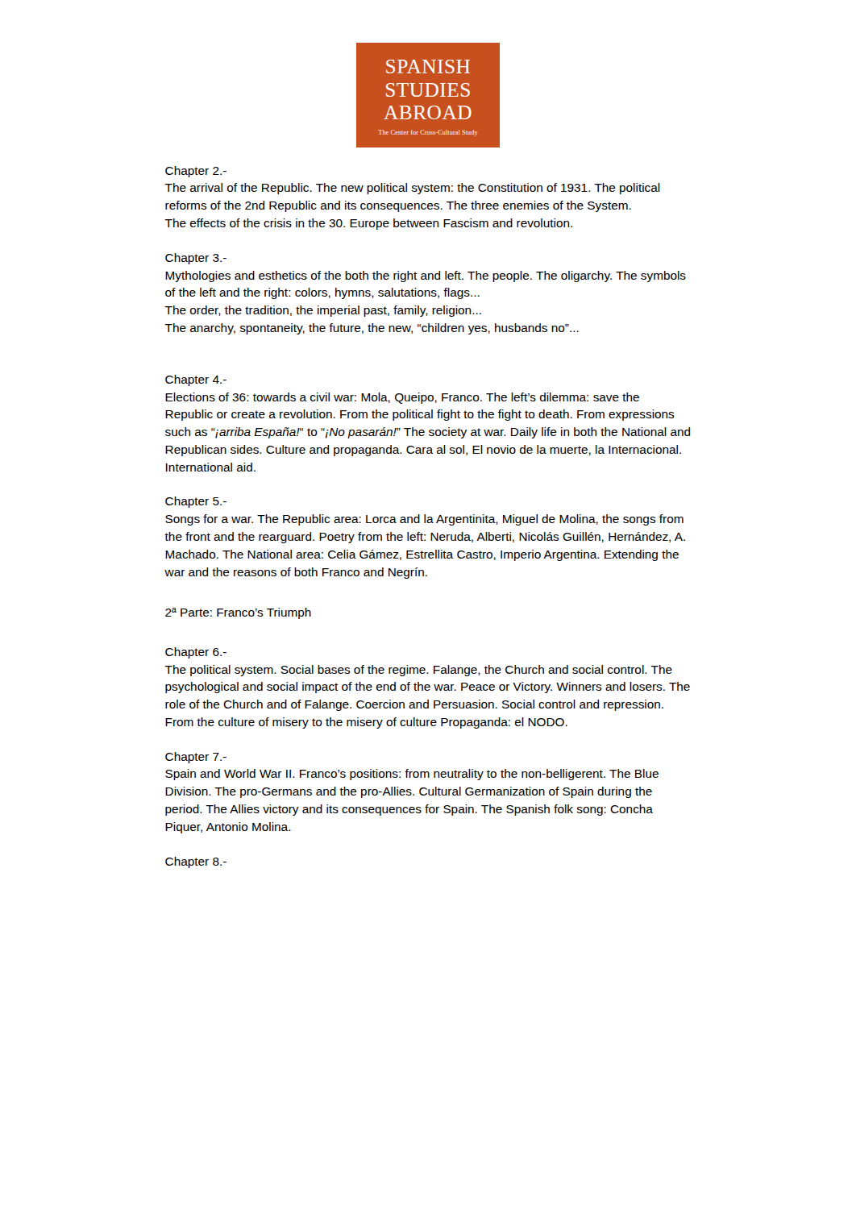SPANISH
STUDIES
ABROAD
The Center for Cross-Cultural Study
Chapter 2.-
The arrival of the Republic. The new political system: the Constitution of 1931. The political reforms of the 2nd Republic and its consequences. The three enemies of the System.
The effects of the crisis in the 30. Europe between Fascism and revolution.
Chapter 3.-
Mythologies and esthetics of the both the right and left. The people. The oligarchy. The symbols of the left and the right: colors, hymns, salutations, flags...
The order, the tradition, the imperial past, family, religion...
The anarchy, spontaneity, the future, the new, “children yes, husbands no”...
Chapter 4.-
Elections of 36: towards a civil war: Mola, Queipo, Franco. The left’s dilemma: save the Republic or create a revolution. From the political fight to the fight to death. From expressions such as “¡arriba España!“ to “¡No pasarán!” The society at war. Daily life in both the National and Republican sides. Culture and propaganda. Cara al sol, El novio de la muerte, la Internacional. International aid.
Chapter 5.-
Songs for a war. The Republic area: Lorca and la Argentinita, Miguel de Molina, the songs from the front and the rearguard. Poetry from the left: Neruda, Alberti, Nicolás Guillén, Hernández, A. Machado. The National area: Celia Gámez, Estrellita Castro, Imperio Argentina. Extending the war and the reasons of both Franco and Negrín.
2ª Parte: Franco’s Triumph
Chapter 6.-
The political system. Social bases of the regime. Falange, the Church and social control. The psychological and social impact of the end of the war. Peace or Victory. Winners and losers. The role of the Church and of Falange. Coercion and Persuasion. Social control and repression. From the culture of misery to the misery of culture Propaganda: el NODO.
Chapter 7.-
Spain and World War II. Franco’s positions: from neutrality to the non-belligerent. The Blue Division. The pro-Germans and the pro-Allies. Cultural Germanization of Spain during the period. The Allies victory and its consequences for Spain. The Spanish folk song: Concha Piquer, Antonio Molina.
Chapter 8.-